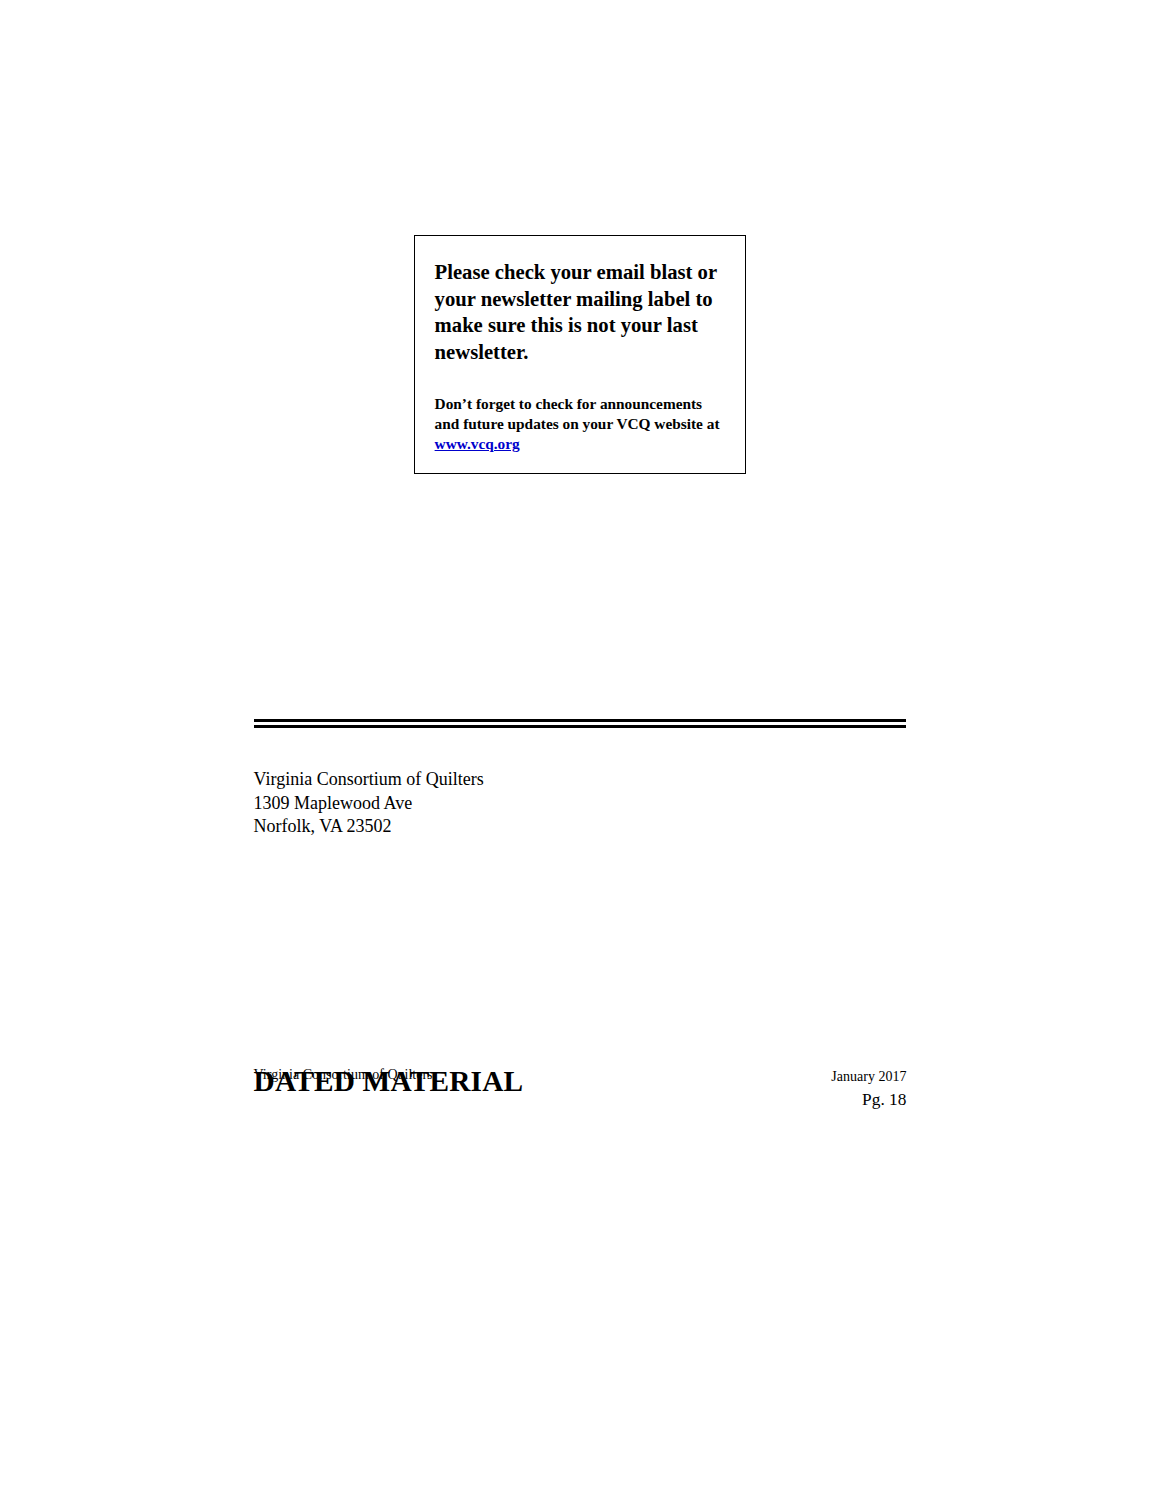Please check your email blast or your newsletter mailing label to make sure this is not your last newsletter.
Don’t forget to check for announcements and future updates on your VCQ website at www.vcq.org
Virginia Consortium of Quilters
1309 Maplewood Ave
Norfolk, VA 23502
DATED MATERIAL
Virginia Consortium of Quilters
January 2017
Pg. 18